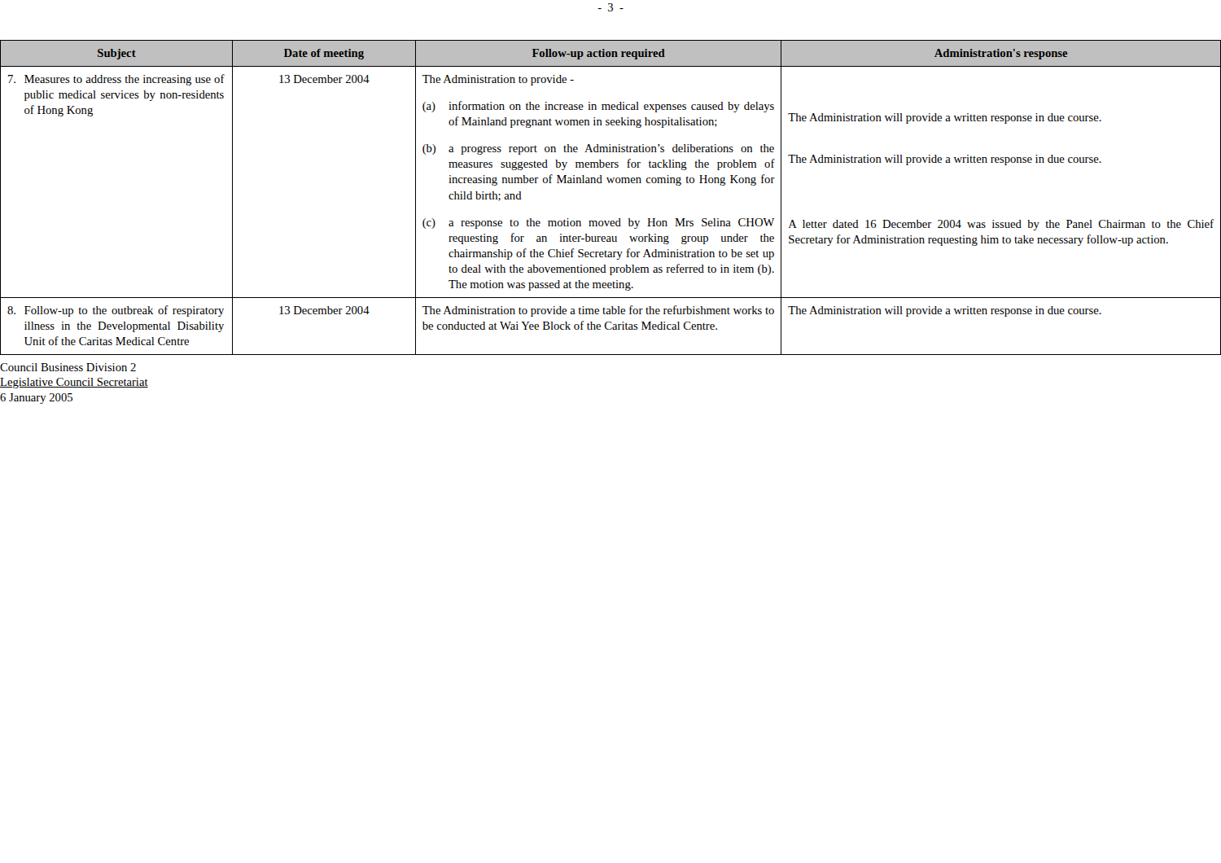- 3 -
| Subject | Date of meeting | Follow-up action required | Administration's response |
| --- | --- | --- | --- |
| 7. Measures to address the increasing use of public medical services by non-residents of Hong Kong | 13 December 2004 | The Administration to provide - (a) information on the increase in medical expenses caused by delays of Mainland pregnant women in seeking hospitalisation; (b) a progress report on the Administration’s deliberations on the measures suggested by members for tackling the problem of increasing number of Mainland women coming to Hong Kong for child birth; and (c) a response to the motion moved by Hon Mrs Selina CHOW requesting for an inter-bureau working group under the chairmanship of the Chief Secretary for Administration to be set up to deal with the abovementioned problem as referred to in item (b). The motion was passed at the meeting. | The Administration will provide a written response in due course. The Administration will provide a written response in due course. A letter dated 16 December 2004 was issued by the Panel Chairman to the Chief Secretary for Administration requesting him to take necessary follow-up action. |
| 8. Follow-up to the outbreak of respiratory illness in the Developmental Disability Unit of the Caritas Medical Centre | 13 December 2004 | The Administration to provide a time table for the refurbishment works to be conducted at Wai Yee Block of the Caritas Medical Centre. | The Administration will provide a written response in due course. |
Council Business Division 2
Legislative Council Secretariat
6 January 2005